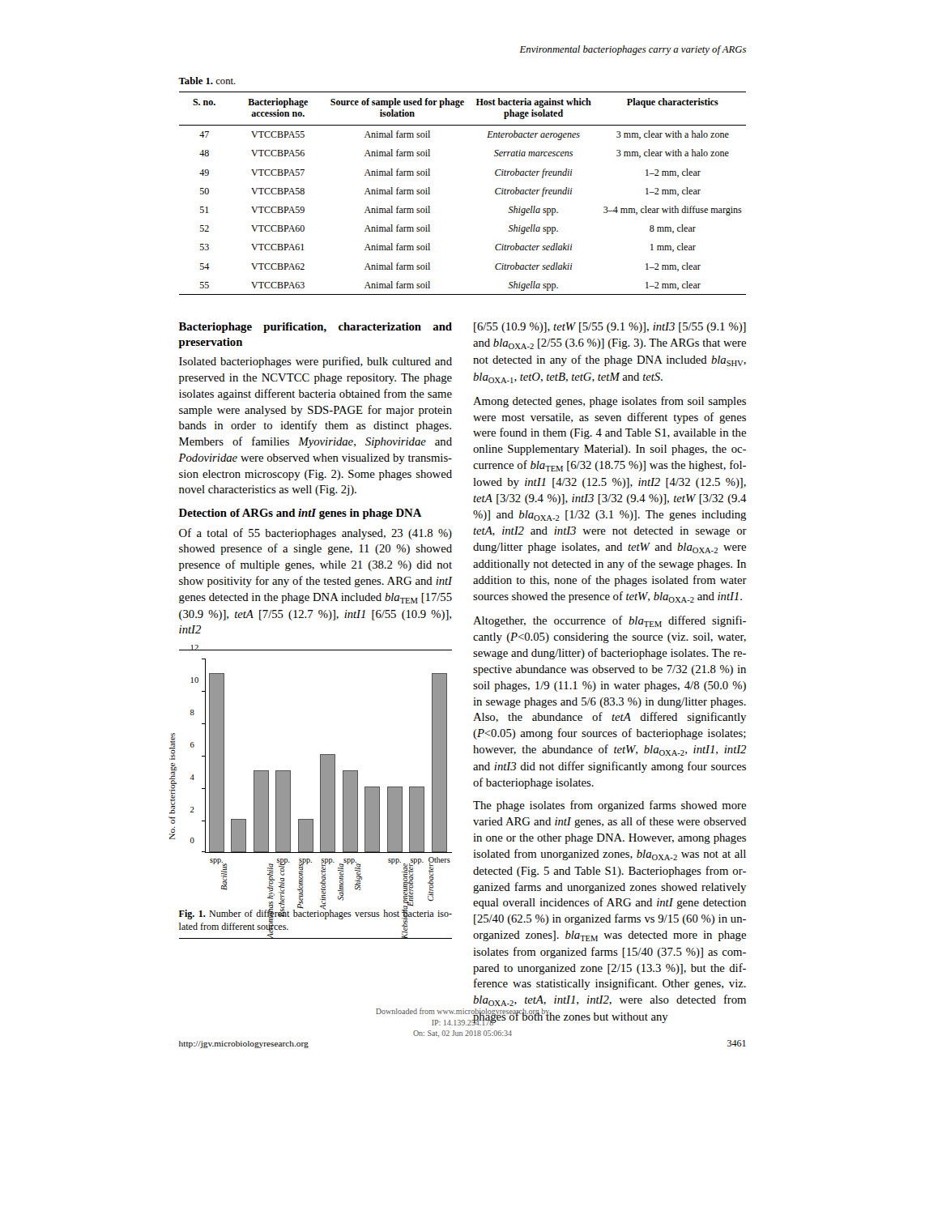Environmental bacteriophages carry a variety of ARGs
Table 1. cont.
| S. no. | Bacteriophage accession no. | Source of sample used for phage isolation | Host bacteria against which phage isolated | Plaque characteristics |
| --- | --- | --- | --- | --- |
| 47 | VTCCBPA55 | Animal farm soil | Enterobacter aerogenes | 3 mm, clear with a halo zone |
| 48 | VTCCBPA56 | Animal farm soil | Serratia marcescens | 3 mm, clear with a halo zone |
| 49 | VTCCBPA57 | Animal farm soil | Citrobacter freundii | 1–2 mm, clear |
| 50 | VTCCBPA58 | Animal farm soil | Citrobacter freundii | 1–2 mm, clear |
| 51 | VTCCBPA59 | Animal farm soil | Shigella spp. | 3–4 mm, clear with diffuse margins |
| 52 | VTCCBPA60 | Animal farm soil | Shigella spp. | 8 mm, clear |
| 53 | VTCCBPA61 | Animal farm soil | Citrobacter sedlakii | 1 mm, clear |
| 54 | VTCCBPA62 | Animal farm soil | Citrobacter sedlakii | 1–2 mm, clear |
| 55 | VTCCBPA63 | Animal farm soil | Shigella spp. | 1–2 mm, clear |
Bacteriophage purification, characterization and preservation
Isolated bacteriophages were purified, bulk cultured and preserved in the NCVTCC phage repository. The phage isolates against different bacteria obtained from the same sample were analysed by SDS-PAGE for major protein bands in order to identify them as distinct phages. Members of families Myoviridae, Siphoviridae and Podoviridae were observed when visualized by transmission electron microscopy (Fig. 2). Some phages showed novel characteristics as well (Fig. 2j).
Detection of ARGs and intI genes in phage DNA
Of a total of 55 bacteriophages analysed, 23 (41.8 %) showed presence of a single gene, 11 (20 %) showed presence of multiple genes, while 21 (38.2 %) did not show positivity for any of the tested genes. ARG and intI genes detected in the phage DNA included blaTEM [17/55 (30.9 %)], tetA [7/55 (12.7 %)], intI1 [6/55 (10.9 %)], intI2
No. of bacteriophage isolates
12
10
8
6
4
2
0
Bacillus spp.
Aeromonas hydrophila
Escherichia coli
Pseudomonas spp.
Acinetobacter spp.
Salmonella spp.
Shigella spp.
Klebsiella pneumoniae
Enterobacter spp.
Citrobacter spp.
Others
Fig. 1. Number of different bacteriophages versus host bacteria isolated from different sources.
[6/55 (10.9 %)], tetW [5/55 (9.1 %)], intI3 [5/55 (9.1 %)] and blaOXA-2 [2/55 (3.6 %)] (Fig. 3). The ARGs that were not detected in any of the phage DNA included blaSHV, blaOXA-1, tetO, tetB, tetG, tetM and tetS.
Among detected genes, phage isolates from soil samples were most versatile, as seven different types of genes were found in them (Fig. 4 and Table S1, available in the online Supplementary Material). In soil phages, the occurrence of blaTEM [6/32 (18.75 %)] was the highest, followed by intI1 [4/32 (12.5 %)], intI2 [4/32 (12.5 %)], tetA [3/32 (9.4 %)], intI3 [3/32 (9.4 %)], tetW [3/32 (9.4 %)] and blaOXA-2 [1/32 (3.1 %)]. The genes including tetA, intI2 and intI3 were not detected in sewage or dung/litter phage isolates, and tetW and blaOXA-2 were additionally not detected in any of the sewage phages. In addition to this, none of the phages isolated from water sources showed the presence of tetW, blaOXA-2 and intI1.
Altogether, the occurrence of blaTEM differed significantly (P<0.05) considering the source (viz. soil, water, sewage and dung/litter) of bacteriophage isolates. The respective abundance was observed to be 7/32 (21.8 %) in soil phages, 1/9 (11.1 %) in water phages, 4/8 (50.0 %) in sewage phages and 5/6 (83.3 %) in dung/litter phages. Also, the abundance of tetA differed significantly (P<0.05) among four sources of bacteriophage isolates; however, the abundance of tetW, blaOXA-2, intI1, intI2 and intI3 did not differ significantly among four sources of bacteriophage isolates.
The phage isolates from organized farms showed more varied ARG and intI genes, as all of these were observed in one or the other phage DNA. However, among phages isolated from unorganized zones, blaOXA-2 was not at all detected (Fig. 5 and Table S1). Bacteriophages from organized farms and unorganized zones showed relatively equal overall incidences of ARG and intI gene detection [25/40 (62.5 %) in organized farms vs 9/15 (60 %) in unorganized zones]. blaTEM was detected more in phage isolates from organized farms [15/40 (37.5 %)] as compared to unorganized zone [2/15 (13.3 %)], but the difference was statistically insignificant. Other genes, viz. blaOXA-2, tetA, intI1, intI2, were also detected from phages of both the zones but without any
Downloaded from www.microbiologyresearch.org by
IP: 14.139.254.178
On: Sat, 02 Jun 2018 05:06:34
http://jgv.microbiologyresearch.org
3461